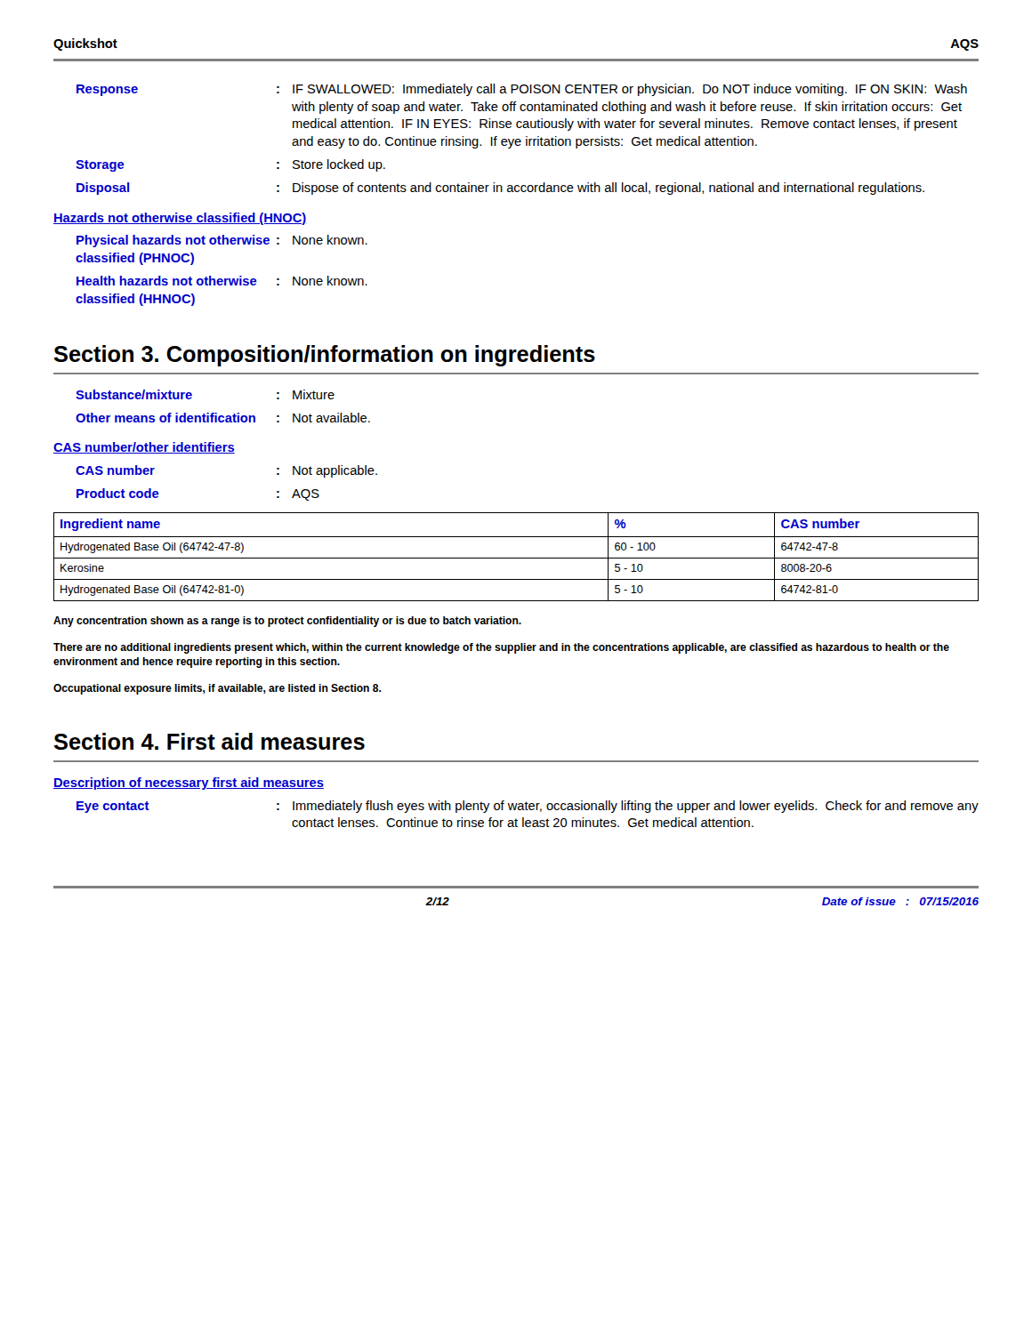Quickshot AQS
Response
:
IF SWALLOWED: Immediately call a POISON CENTER or physician. Do NOT induce vomiting. IF ON SKIN: Wash with plenty of soap and water. Take off contaminated clothing and wash it before reuse. If skin irritation occurs: Get medical attention. IF IN EYES: Rinse cautiously with water for several minutes. Remove contact lenses, if present and easy to do. Continue rinsing. If eye irritation persists: Get medical attention.
Storage
:
Store locked up.
Disposal
:
Dispose of contents and container in accordance with all local, regional, national and international regulations.
Hazards not otherwise classified (HNOC)
Physical hazards not otherwise classified (PHNOC)
:
None known.
Health hazards not otherwise classified (HHNOC)
:
None known.
Section 3. Composition/information on ingredients
Substance/mixture
:
Mixture
Other means of identification
:
Not available.
CAS number/other identifiers
CAS number
:
Not applicable.
Product code
:
AQS
| Ingredient name | % | CAS number |
| --- | --- | --- |
| Hydrogenated Base Oil (64742-47-8) | 60 - 100 | 64742-47-8 |
| Kerosine | 5 - 10 | 8008-20-6 |
| Hydrogenated Base Oil (64742-81-0) | 5 - 10 | 64742-81-0 |
Any concentration shown as a range is to protect confidentiality or is due to batch variation.
There are no additional ingredients present which, within the current knowledge of the supplier and in the concentrations applicable, are classified as hazardous to health or the environment and hence require reporting in this section.
Occupational exposure limits, if available, are listed in Section 8.
Section 4. First aid measures
Description of necessary first aid measures
Eye contact
:
Immediately flush eyes with plenty of water, occasionally lifting the upper and lower eyelids. Check for and remove any contact lenses. Continue to rinse for at least 20 minutes. Get medical attention.
2/12
Date of issue : 07/15/2016